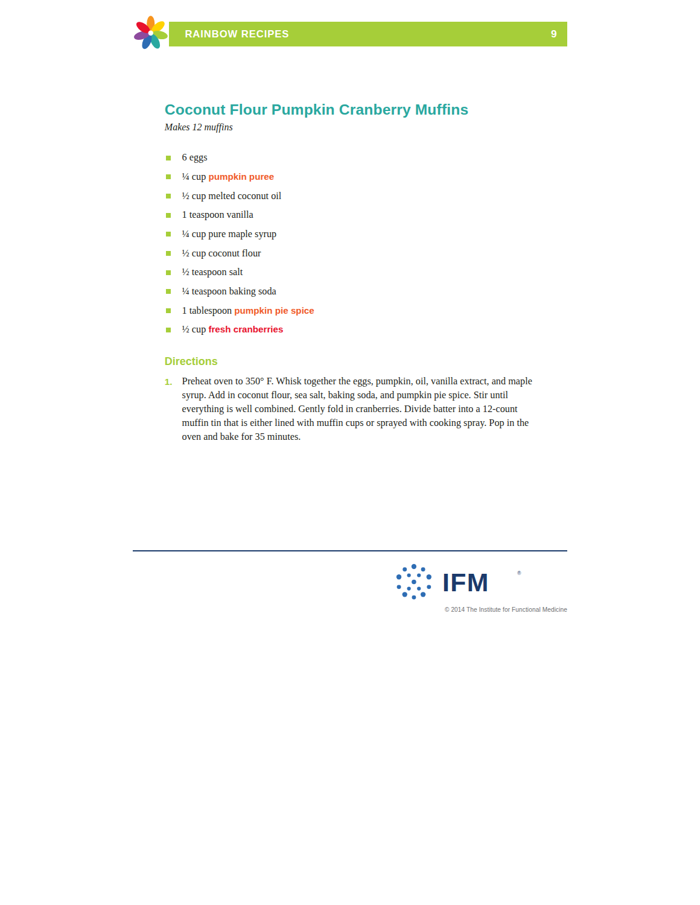Rainbow Recipes 9
Coconut Flour Pumpkin Cranberry Muffins
Makes 12 muffins
6 eggs
¼ cup pumpkin puree
½ cup melted coconut oil
1 teaspoon vanilla
¼ cup pure maple syrup
½ cup coconut flour
½ teaspoon salt
¼ teaspoon baking soda
1 tablespoon pumpkin pie spice
½ cup fresh cranberries
Directions
Preheat oven to 350° F. Whisk together the eggs, pumpkin, oil, vanilla extract, and maple syrup. Add in coconut flour, sea salt, baking soda, and pumpkin pie spice. Stir until everything is well combined. Gently fold in cranberries. Divide batter into a 12-count muffin tin that is either lined with muffin cups or sprayed with cooking spray. Pop in the oven and bake for 35 minutes.
IFM ®
© 2014 The Institute for Functional Medicine